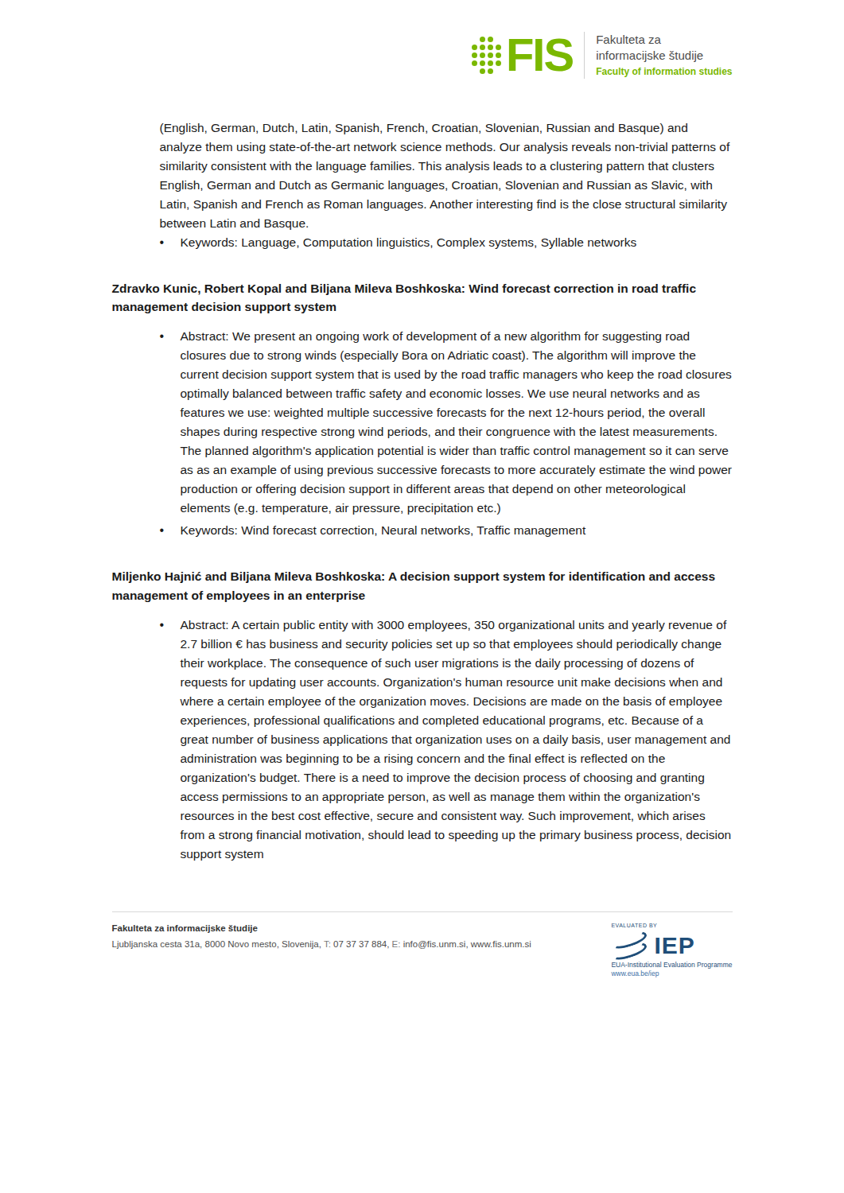FIS
Fakulteta za
informacijske študije
Faculty of information studies
(English, German, Dutch, Latin, Spanish, French, Croatian, Slovenian, Russian and Basque) and analyze them using state-of-the-art network science methods. Our analysis reveals non-trivial patterns of similarity consistent with the language families. This analysis leads to a clustering pattern that clusters English, German and Dutch as Germanic languages, Croatian, Slovenian and Russian as Slavic, with Latin, Spanish and French as Roman languages. Another interesting find is the close structural similarity between Latin and Basque.
Keywords: Language, Computation linguistics, Complex systems, Syllable networks
Zdravko Kunic, Robert Kopal and Biljana Mileva Boshkoska: Wind forecast correction in road traffic management decision support system
Abstract: We present an ongoing work of development of a new algorithm for suggesting road closures due to strong winds (especially Bora on Adriatic coast). The algorithm will improve the current decision support system that is used by the road traffic managers who keep the road closures optimally balanced between traffic safety and economic losses. We use neural networks and as features we use: weighted multiple successive forecasts for the next 12-hours period, the overall shapes during respective strong wind periods, and their congruence with the latest measurements. The planned algorithm's application potential is wider than traffic control management so it can serve as as an example of using previous successive forecasts to more accurately estimate the wind power production or offering decision support in different areas that depend on other meteorological elements (e.g. temperature, air pressure, precipitation etc.)
Keywords: Wind forecast correction, Neural networks, Traffic management
Miljenko Hajnić and Biljana Mileva Boshkoska: A decision support system for identification and access management of employees in an enterprise
Abstract: A certain public entity with 3000 employees, 350 organizational units and yearly revenue of 2.7 billion € has business and security policies set up so that employees should periodically change their workplace. The consequence of such user migrations is the daily processing of dozens of requests for updating user accounts. Organization's human resource unit make decisions when and where a certain employee of the organization moves. Decisions are made on the basis of employee experiences, professional qualifications and completed educational programs, etc. Because of a great number of business applications that organization uses on a daily basis, user management and administration was beginning to be a rising concern and the final effect is reflected on the organization's budget. There is a need to improve the decision process of choosing and granting access permissions to an appropriate person, as well as manage them within the organization's resources in the best cost effective, secure and consistent way. Such improvement, which arises from a strong financial motivation, should lead to speeding up the primary business process, decision support system
Fakulteta za informacijske študije
Ljubljanska cesta 31a, 8000 Novo mesto, Slovenija, T: 07 37 37 884, E: info@fis.unm.si, www.fis.unm.si
Evaluated by
IEP
EUA-Institutional Evaluation Programme
www.eua.be/iep